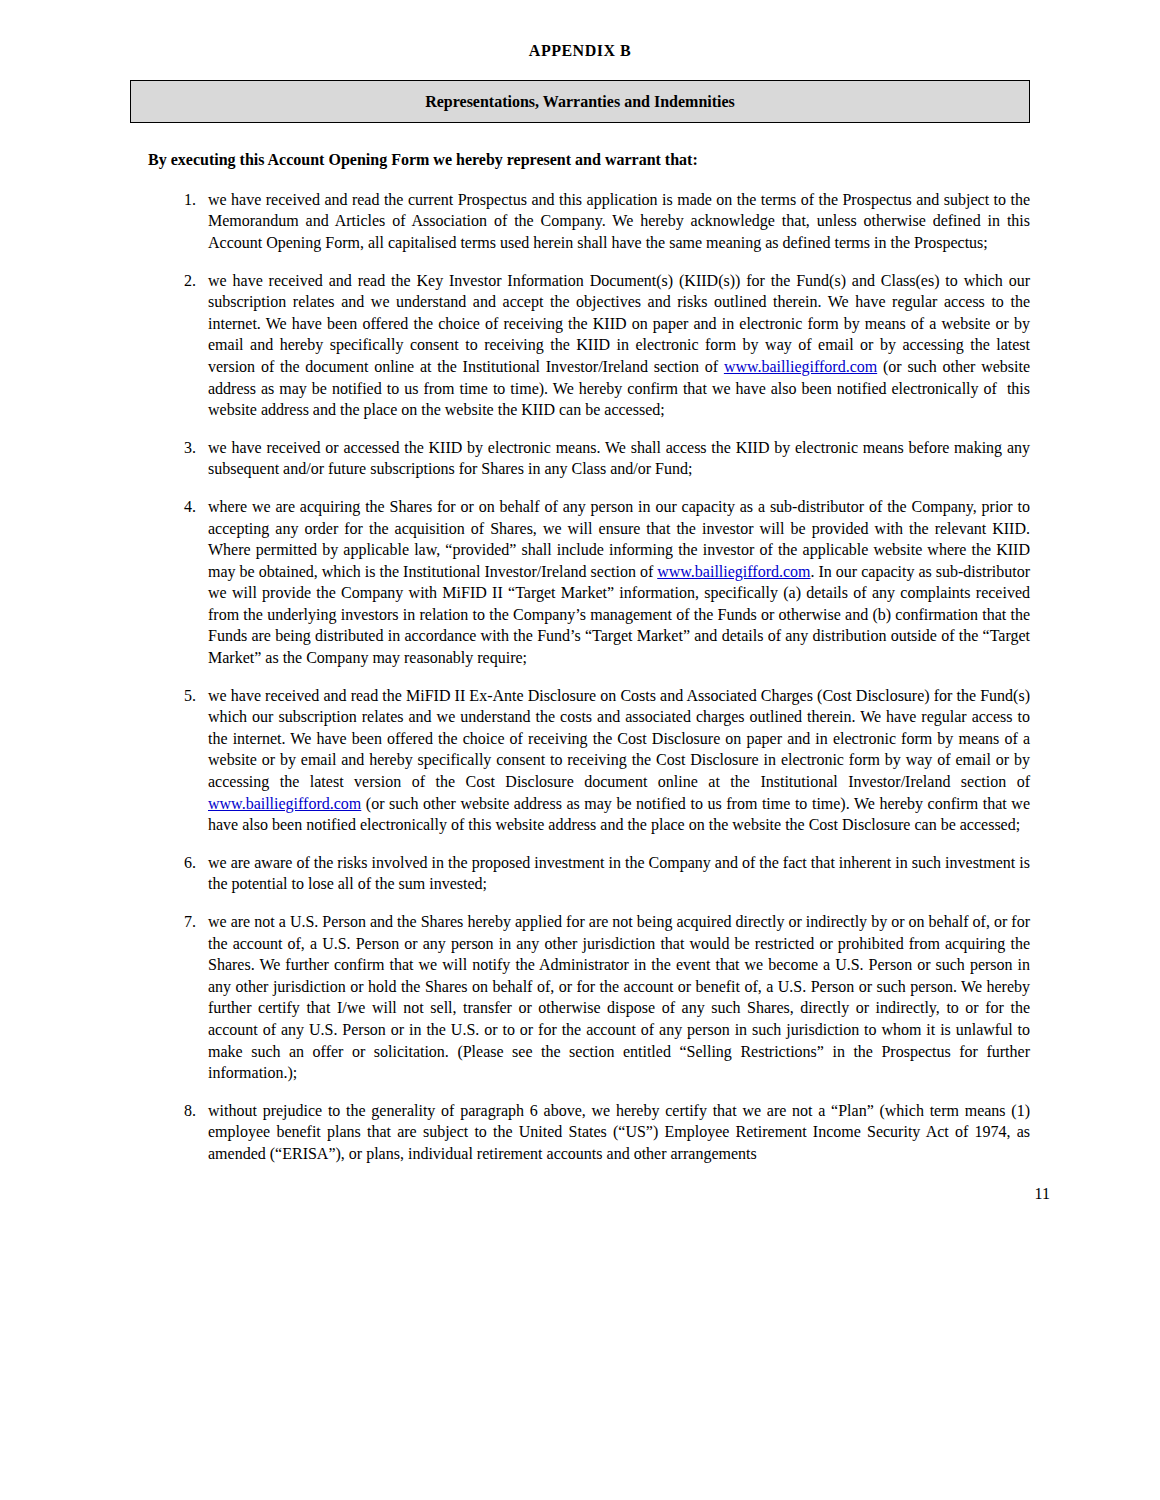APPENDIX B
Representations, Warranties and Indemnities
By executing this Account Opening Form we hereby represent and warrant that:
we have received and read the current Prospectus and this application is made on the terms of the Prospectus and subject to the Memorandum and Articles of Association of the Company. We hereby acknowledge that, unless otherwise defined in this Account Opening Form, all capitalised terms used herein shall have the same meaning as defined terms in the Prospectus;
we have received and read the Key Investor Information Document(s) (KIID(s)) for the Fund(s) and Class(es) to which our subscription relates and we understand and accept the objectives and risks outlined therein. We have regular access to the internet. We have been offered the choice of receiving the KIID on paper and in electronic form by means of a website or by email and hereby specifically consent to receiving the KIID in electronic form by way of email or by accessing the latest version of the document online at the Institutional Investor/Ireland section of www.bailliegifford.com (or such other website address as may be notified to us from time to time). We hereby confirm that we have also been notified electronically of this website address and the place on the website the KIID can be accessed;
we have received or accessed the KIID by electronic means. We shall access the KIID by electronic means before making any subsequent and/or future subscriptions for Shares in any Class and/or Fund;
where we are acquiring the Shares for or on behalf of any person in our capacity as a sub-distributor of the Company, prior to accepting any order for the acquisition of Shares, we will ensure that the investor will be provided with the relevant KIID. Where permitted by applicable law, “provided” shall include informing the investor of the applicable website where the KIID may be obtained, which is the Institutional Investor/Ireland section of www.bailliegifford.com. In our capacity as sub-distributor we will provide the Company with MiFID II “Target Market” information, specifically (a) details of any complaints received from the underlying investors in relation to the Company’s management of the Funds or otherwise and (b) confirmation that the Funds are being distributed in accordance with the Fund’s “Target Market” and details of any distribution outside of the “Target Market” as the Company may reasonably require;
we have received and read the MiFID II Ex-Ante Disclosure on Costs and Associated Charges (Cost Disclosure) for the Fund(s) which our subscription relates and we understand the costs and associated charges outlined therein. We have regular access to the internet. We have been offered the choice of receiving the Cost Disclosure on paper and in electronic form by means of a website or by email and hereby specifically consent to receiving the Cost Disclosure in electronic form by way of email or by accessing the latest version of the Cost Disclosure document online at the Institutional Investor/Ireland section of www.bailliegifford.com (or such other website address as may be notified to us from time to time). We hereby confirm that we have also been notified electronically of this website address and the place on the website the Cost Disclosure can be accessed;
we are aware of the risks involved in the proposed investment in the Company and of the fact that inherent in such investment is the potential to lose all of the sum invested;
we are not a U.S. Person and the Shares hereby applied for are not being acquired directly or indirectly by or on behalf of, or for the account of, a U.S. Person or any person in any other jurisdiction that would be restricted or prohibited from acquiring the Shares. We further confirm that we will notify the Administrator in the event that we become a U.S. Person or such person in any other jurisdiction or hold the Shares on behalf of, or for the account or benefit of, a U.S. Person or such person. We hereby further certify that I/we will not sell, transfer or otherwise dispose of any such Shares, directly or indirectly, to or for the account of any U.S. Person or in the U.S. or to or for the account of any person in such jurisdiction to whom it is unlawful to make such an offer or solicitation. (Please see the section entitled “Selling Restrictions” in the Prospectus for further information.);
without prejudice to the generality of paragraph 6 above, we hereby certify that we are not a “Plan” (which term means (1) employee benefit plans that are subject to the United States (“US”) Employee Retirement Income Security Act of 1974, as amended (“ERISA”), or plans, individual retirement accounts and other arrangements
11